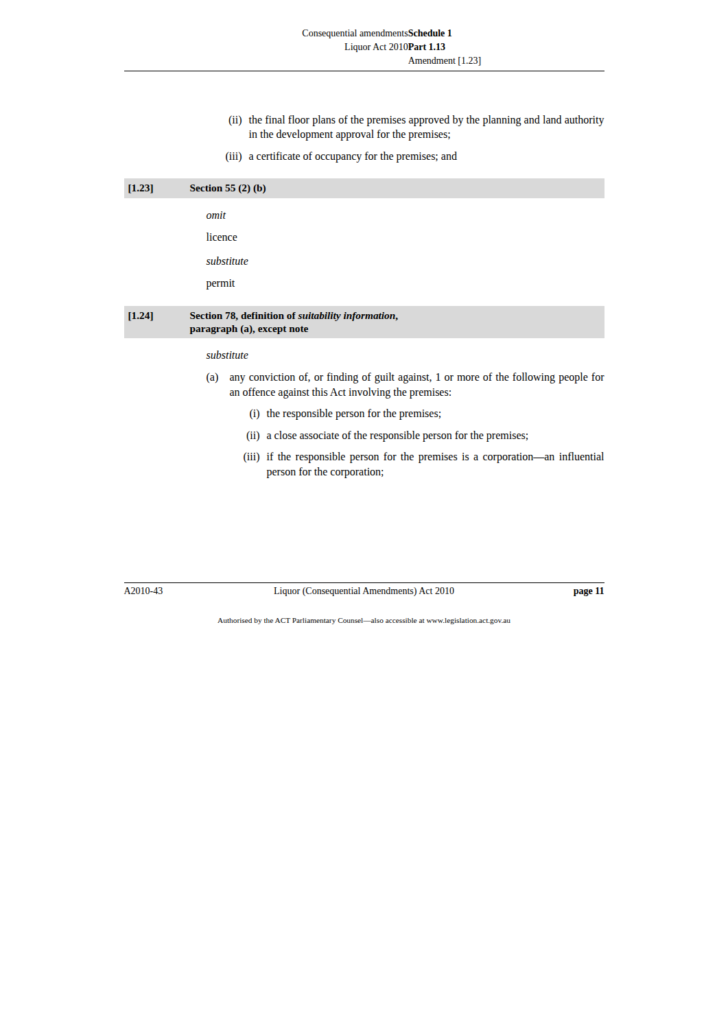| Consequential amendments | Schedule 1 |
| Liquor Act 2010 | Part 1.13 |
| | Amendment [1.23] |
(ii)
the final floor plans of the premises approved by the planning and land authority in the development approval for the premises;
(iii)
a certificate of occupancy for the premises; and
[1.23] Section 55 (2) (b)
omit
licence
substitute
permit
[1.24] Section 78, definition of suitability information,
paragraph (a), except note
substitute
(a)
any conviction of, or finding of guilt against, 1 or more of the following people for an offence against this Act involving the premises:
(i)
the responsible person for the premises;
(ii)
a close associate of the responsible person for the premises;
(iii)
if the responsible person for the premises is a corporation—an influential person for the corporation;
| A2010-43 | Liquor (Consequential Amendments) Act 2010 | page 11 |
Authorised by the ACT Parliamentary Counsel—also accessible at www.legislation.act.gov.au